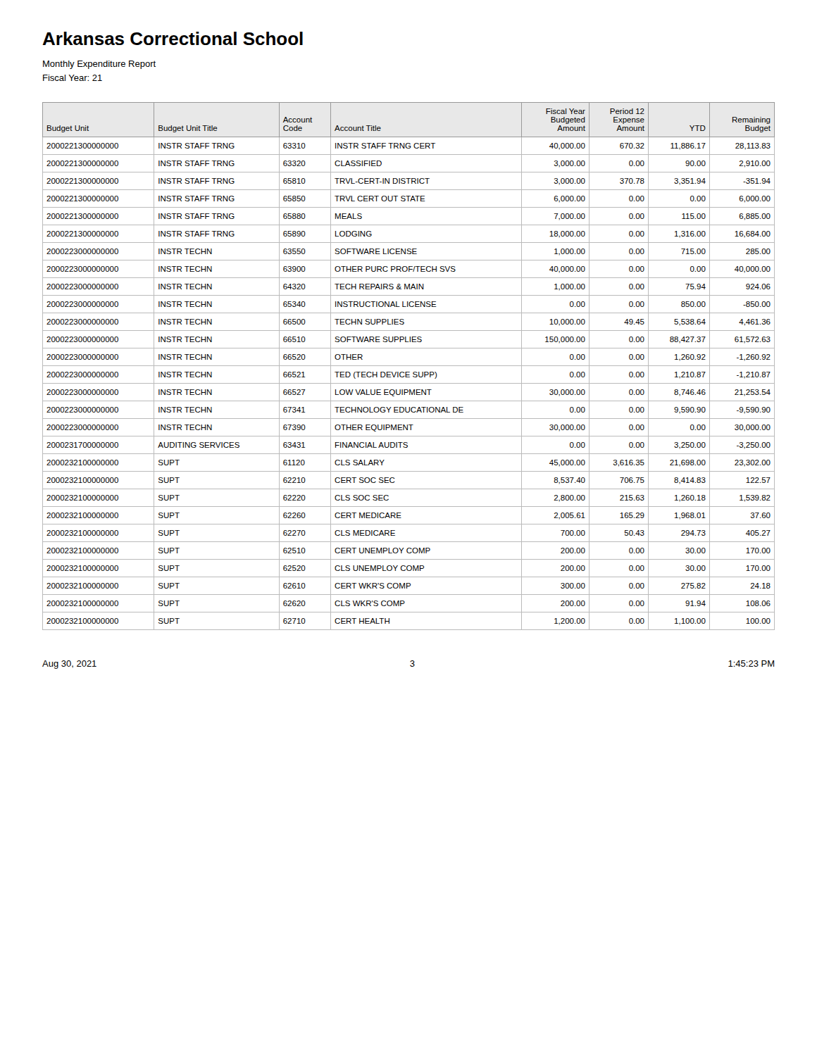Arkansas Correctional School
Monthly Expenditure Report
Fiscal Year: 21
| Budget Unit | Budget Unit Title | Account Code | Account Title | Fiscal Year Budgeted Amount | Period 12 Expense Amount | YTD | Remaining Budget |
| --- | --- | --- | --- | --- | --- | --- | --- |
| 2000221300000000 | INSTR STAFF TRNG | 63310 | INSTR STAFF TRNG CERT | 40,000.00 | 670.32 | 11,886.17 | 28,113.83 |
| 2000221300000000 | INSTR STAFF TRNG | 63320 | CLASSIFIED | 3,000.00 | 0.00 | 90.00 | 2,910.00 |
| 2000221300000000 | INSTR STAFF TRNG | 65810 | TRVL-CERT-IN DISTRICT | 3,000.00 | 370.78 | 3,351.94 | -351.94 |
| 2000221300000000 | INSTR STAFF TRNG | 65850 | TRVL CERT OUT STATE | 6,000.00 | 0.00 | 0.00 | 6,000.00 |
| 2000221300000000 | INSTR STAFF TRNG | 65880 | MEALS | 7,000.00 | 0.00 | 115.00 | 6,885.00 |
| 2000221300000000 | INSTR STAFF TRNG | 65890 | LODGING | 18,000.00 | 0.00 | 1,316.00 | 16,684.00 |
| 2000223000000000 | INSTR TECHN | 63550 | SOFTWARE LICENSE | 1,000.00 | 0.00 | 715.00 | 285.00 |
| 2000223000000000 | INSTR TECHN | 63900 | OTHER PURC PROF/TECH SVS | 40,000.00 | 0.00 | 0.00 | 40,000.00 |
| 2000223000000000 | INSTR TECHN | 64320 | TECH REPAIRS & MAIN | 1,000.00 | 0.00 | 75.94 | 924.06 |
| 2000223000000000 | INSTR TECHN | 65340 | INSTRUCTIONAL LICENSE | 0.00 | 0.00 | 850.00 | -850.00 |
| 2000223000000000 | INSTR TECHN | 66500 | TECHN SUPPLIES | 10,000.00 | 49.45 | 5,538.64 | 4,461.36 |
| 2000223000000000 | INSTR TECHN | 66510 | SOFTWARE SUPPLIES | 150,000.00 | 0.00 | 88,427.37 | 61,572.63 |
| 2000223000000000 | INSTR TECHN | 66520 | OTHER | 0.00 | 0.00 | 1,260.92 | -1,260.92 |
| 2000223000000000 | INSTR TECHN | 66521 | TED (TECH DEVICE SUPP) | 0.00 | 0.00 | 1,210.87 | -1,210.87 |
| 2000223000000000 | INSTR TECHN | 66527 | LOW VALUE EQUIPMENT | 30,000.00 | 0.00 | 8,746.46 | 21,253.54 |
| 2000223000000000 | INSTR TECHN | 67341 | TECHNOLOGY EDUCATIONAL DE | 0.00 | 0.00 | 9,590.90 | -9,590.90 |
| 2000223000000000 | INSTR TECHN | 67390 | OTHER EQUIPMENT | 30,000.00 | 0.00 | 0.00 | 30,000.00 |
| 2000231700000000 | AUDITING SERVICES | 63431 | FINANCIAL AUDITS | 0.00 | 0.00 | 3,250.00 | -3,250.00 |
| 2000232100000000 | SUPT | 61120 | CLS SALARY | 45,000.00 | 3,616.35 | 21,698.00 | 23,302.00 |
| 2000232100000000 | SUPT | 62210 | CERT SOC SEC | 8,537.40 | 706.75 | 8,414.83 | 122.57 |
| 2000232100000000 | SUPT | 62220 | CLS SOC SEC | 2,800.00 | 215.63 | 1,260.18 | 1,539.82 |
| 2000232100000000 | SUPT | 62260 | CERT MEDICARE | 2,005.61 | 165.29 | 1,968.01 | 37.60 |
| 2000232100000000 | SUPT | 62270 | CLS MEDICARE | 700.00 | 50.43 | 294.73 | 405.27 |
| 2000232100000000 | SUPT | 62510 | CERT UNEMPLOY COMP | 200.00 | 0.00 | 30.00 | 170.00 |
| 2000232100000000 | SUPT | 62520 | CLS UNEMPLOY COMP | 200.00 | 0.00 | 30.00 | 170.00 |
| 2000232100000000 | SUPT | 62610 | CERT WKR'S COMP | 300.00 | 0.00 | 275.82 | 24.18 |
| 2000232100000000 | SUPT | 62620 | CLS WKR'S COMP | 200.00 | 0.00 | 91.94 | 108.06 |
| 2000232100000000 | SUPT | 62710 | CERT HEALTH | 1,200.00 | 0.00 | 1,100.00 | 100.00 |
Aug 30, 2021 3 1:45:23 PM